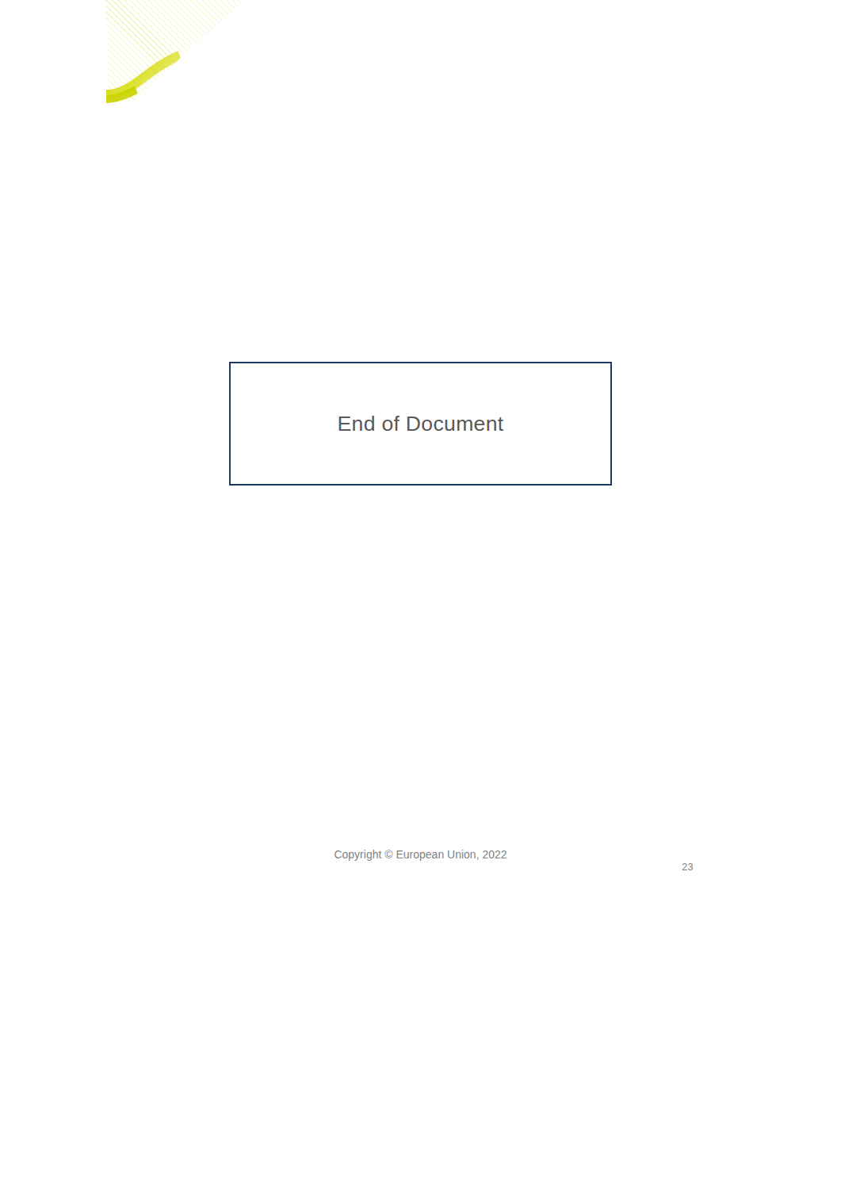End of Document
Copyright © European Union, 2022
23